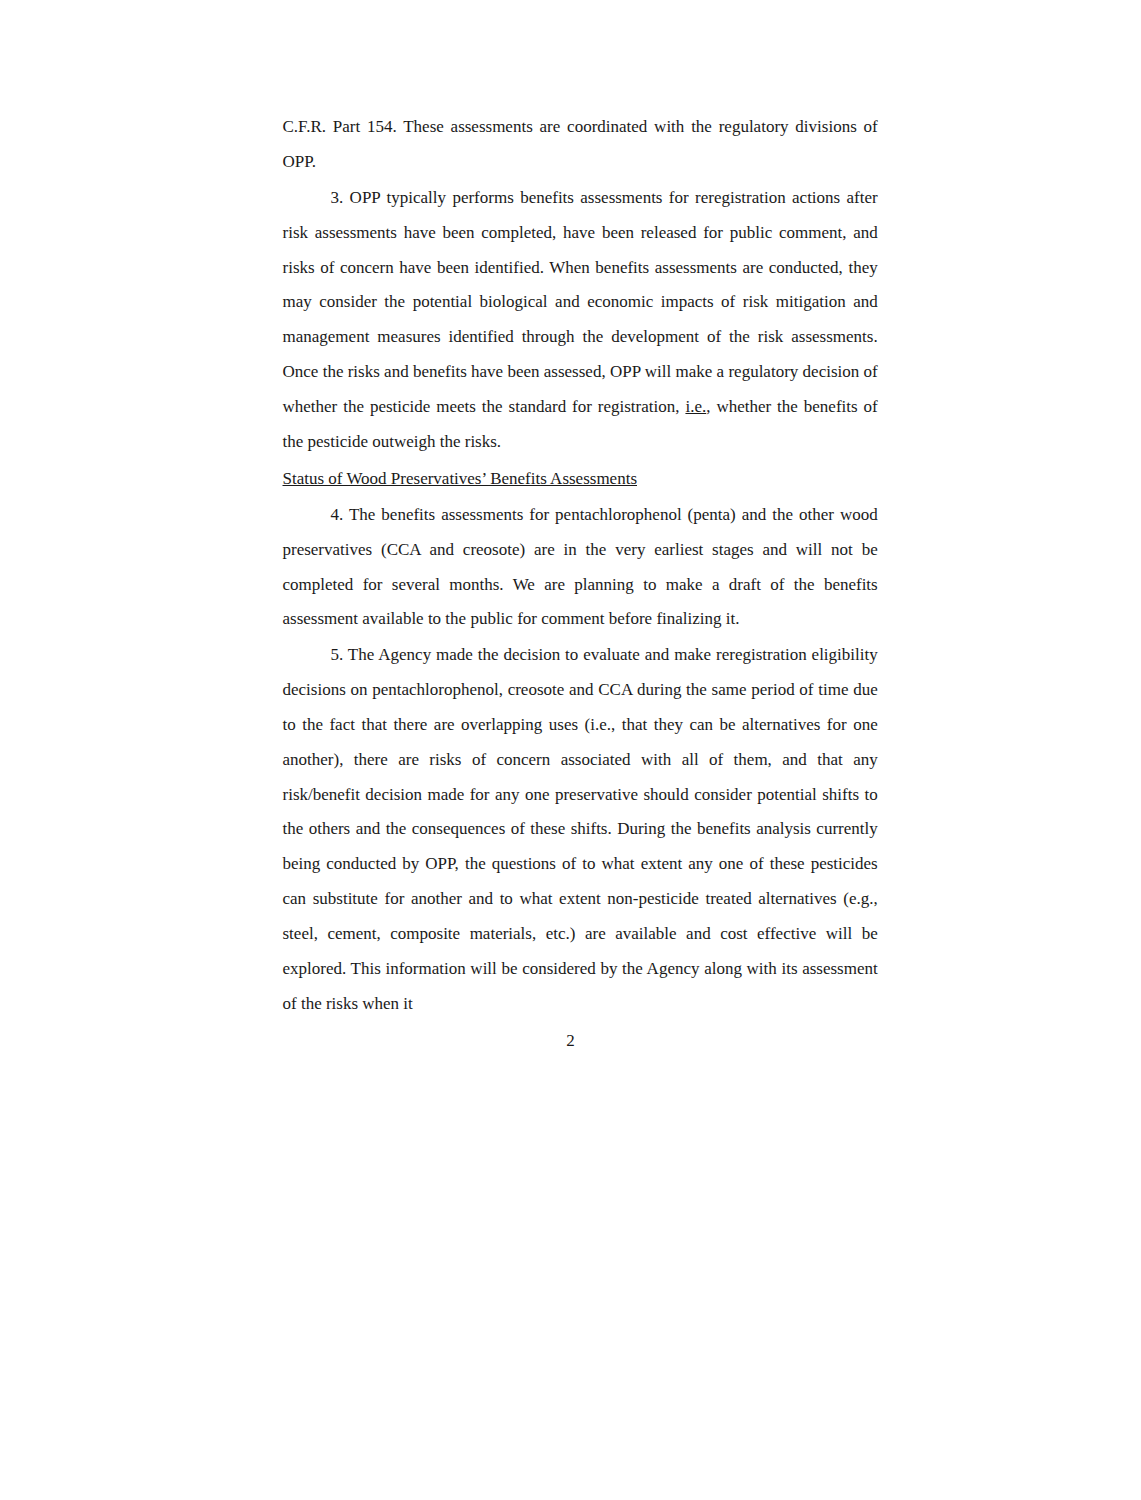C.F.R. Part 154. These assessments are coordinated with the regulatory divisions of OPP.
3. OPP typically performs benefits assessments for reregistration actions after risk assessments have been completed, have been released for public comment, and risks of concern have been identified. When benefits assessments are conducted, they may consider the potential biological and economic impacts of risk mitigation and management measures identified through the development of the risk assessments. Once the risks and benefits have been assessed, OPP will make a regulatory decision of whether the pesticide meets the standard for registration, i.e., whether the benefits of the pesticide outweigh the risks.
Status of Wood Preservatives’ Benefits Assessments
4. The benefits assessments for pentachlorophenol (penta) and the other wood preservatives (CCA and creosote) are in the very earliest stages and will not be completed for several months. We are planning to make a draft of the benefits assessment available to the public for comment before finalizing it.
5. The Agency made the decision to evaluate and make reregistration eligibility decisions on pentachlorophenol, creosote and CCA during the same period of time due to the fact that there are overlapping uses (i.e., that they can be alternatives for one another), there are risks of concern associated with all of them, and that any risk/benefit decision made for any one preservative should consider potential shifts to the others and the consequences of these shifts. During the benefits analysis currently being conducted by OPP, the questions of to what extent any one of these pesticides can substitute for another and to what extent non-pesticide treated alternatives (e.g., steel, cement, composite materials, etc.) are available and cost effective will be explored. This information will be considered by the Agency along with its assessment of the risks when it
2